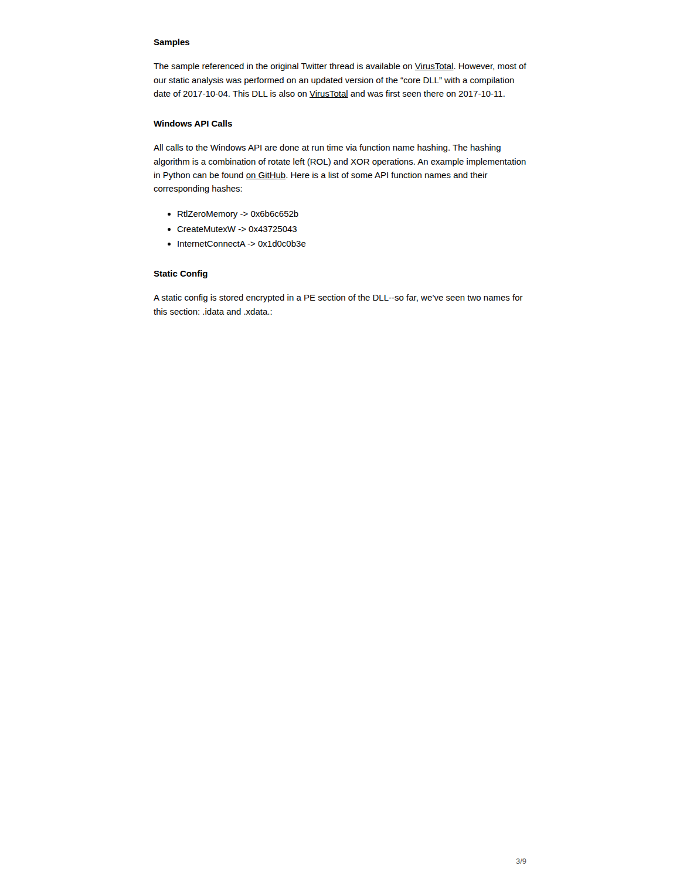Samples
The sample referenced in the original Twitter thread is available on VirusTotal. However, most of our static analysis was performed on an updated version of the “core DLL” with a compilation date of 2017-10-04. This DLL is also on VirusTotal and was first seen there on 2017-10-11.
Windows API Calls
All calls to the Windows API are done at run time via function name hashing. The hashing algorithm is a combination of rotate left (ROL) and XOR operations. An example implementation in Python can be found on GitHub. Here is a list of some API function names and their corresponding hashes:
RtlZeroMemory -> 0x6b6c652b
CreateMutexW -> 0x43725043
InternetConnectA -> 0x1d0c0b3e
Static Config
A static config is stored encrypted in a PE section of the DLL--so far, we’ve seen two names for this section: .idata and .xdata.:
3/9